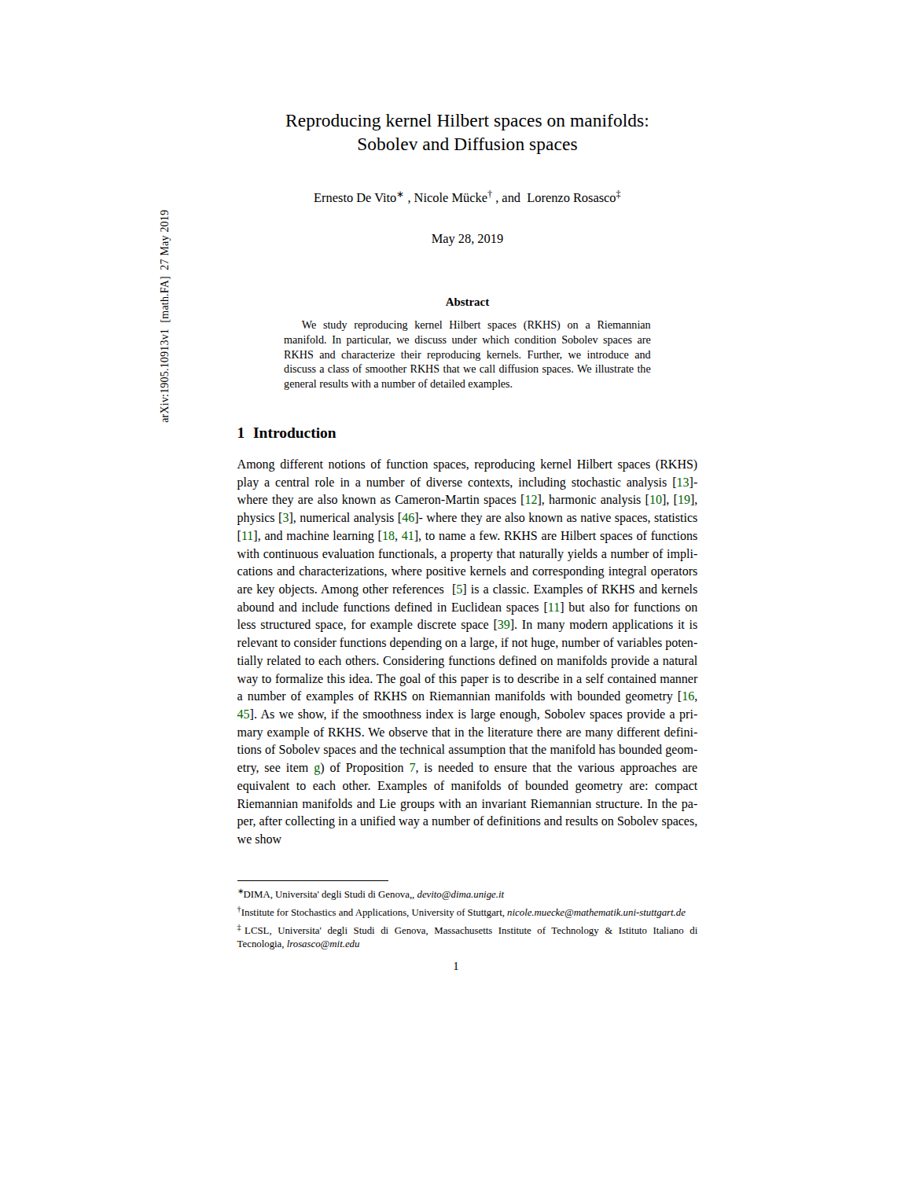arXiv:1905.10913v1 [math.FA] 27 May 2019
Reproducing kernel Hilbert spaces on manifolds:
Sobolev and Diffusion spaces
Ernesto De Vito∗ , Nicole Mücke† , and Lorenzo Rosasco‡
May 28, 2019
Abstract
We study reproducing kernel Hilbert spaces (RKHS) on a Riemannian manifold. In particular, we discuss under which condition Sobolev spaces are RKHS and characterize their reproducing kernels. Further, we introduce and discuss a class of smoother RKHS that we call diffusion spaces. We illustrate the general results with a number of detailed examples.
1 Introduction
Among different notions of function spaces, reproducing kernel Hilbert spaces (RKHS) play a central role in a number of diverse contexts, including stochastic analysis [13]- where they are also known as Cameron-Martin spaces [12], harmonic analysis [10], [19], physics [3], numerical analysis [46]- where they are also known as native spaces, statistics [11], and machine learning [18, 41], to name a few. RKHS are Hilbert spaces of functions with continuous evaluation functionals, a property that naturally yields a number of implications and characterizations, where positive kernels and corresponding integral operators are key objects. Among other references [5] is a classic. Examples of RKHS and kernels abound and include functions defined in Euclidean spaces [11] but also for functions on less structured space, for example discrete space [39]. In many modern applications it is relevant to consider functions depending on a large, if not huge, number of variables potentially related to each others. Considering functions defined on manifolds provide a natural way to formalize this idea. The goal of this paper is to describe in a self contained manner a number of examples of RKHS on Riemannian manifolds with bounded geometry [16, 45]. As we show, if the smoothness index is large enough, Sobolev spaces provide a primary example of RKHS. We observe that in the literature there are many different definitions of Sobolev spaces and the technical assumption that the manifold has bounded geometry, see item g) of Proposition 7, is needed to ensure that the various approaches are equivalent to each other. Examples of manifolds of bounded geometry are: compact Riemannian manifolds and Lie groups with an invariant Riemannian structure. In the paper, after collecting in a unified way a number of definitions and results on Sobolev spaces, we show
∗DIMA, Universita' degli Studi di Genova,, devito@dima.unige.it
†Institute for Stochastics and Applications, University of Stuttgart, nicole.muecke@mathematik.uni-stuttgart.de
‡LCSL, Universita' degli Studi di Genova, Massachusetts Institute of Technology & Istituto Italiano di Tecnologia, lrosasco@mit.edu
1